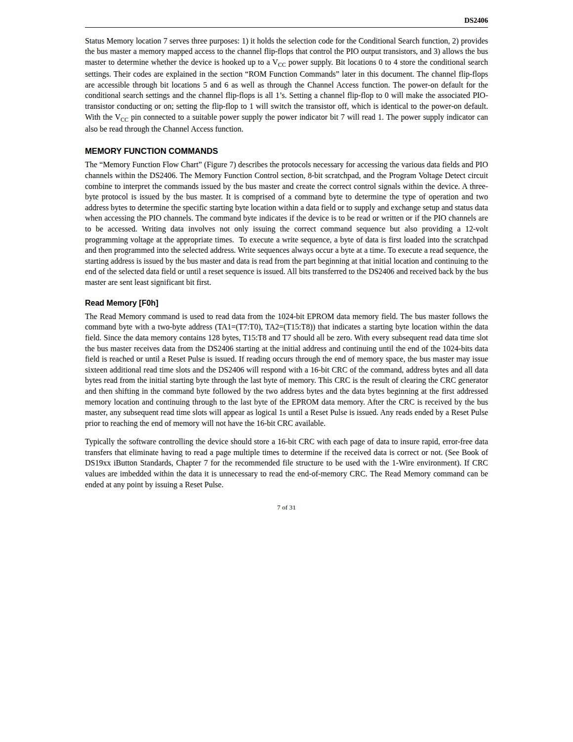DS2406
Status Memory location 7 serves three purposes: 1) it holds the selection code for the Conditional Search function, 2) provides the bus master a memory mapped access to the channel flip-flops that control the PIO output transistors, and 3) allows the bus master to determine whether the device is hooked up to a VCC power supply. Bit locations 0 to 4 store the conditional search settings. Their codes are explained in the section “ROM Function Commands” later in this document. The channel flip-flops are accessible through bit locations 5 and 6 as well as through the Channel Access function. The power-on default for the conditional search settings and the channel flip-flops is all 1’s. Setting a channel flip-flop to 0 will make the associated PIO-transistor conducting or on; setting the flip-flop to 1 will switch the transistor off, which is identical to the power-on default. With the VCC pin connected to a suitable power supply the power indicator bit 7 will read 1. The power supply indicator can also be read through the Channel Access function.
MEMORY FUNCTION COMMANDS
The “Memory Function Flow Chart” (Figure 7) describes the protocols necessary for accessing the various data fields and PIO channels within the DS2406. The Memory Function Control section, 8-bit scratchpad, and the Program Voltage Detect circuit combine to interpret the commands issued by the bus master and create the correct control signals within the device. A three-byte protocol is issued by the bus master. It is comprised of a command byte to determine the type of operation and two address bytes to determine the specific starting byte location within a data field or to supply and exchange setup and status data when accessing the PIO channels. The command byte indicates if the device is to be read or written or if the PIO channels are to be accessed. Writing data involves not only issuing the correct command sequence but also providing a 12-volt programming voltage at the appropriate times. To execute a write sequence, a byte of data is first loaded into the scratchpad and then programmed into the selected address. Write sequences always occur a byte at a time. To execute a read sequence, the starting address is issued by the bus master and data is read from the part beginning at that initial location and continuing to the end of the selected data field or until a reset sequence is issued. All bits transferred to the DS2406 and received back by the bus master are sent least significant bit first.
Read Memory [F0h]
The Read Memory command is used to read data from the 1024-bit EPROM data memory field. The bus master follows the command byte with a two-byte address (TA1=(T7:T0), TA2=(T15:T8)) that indicates a starting byte location within the data field. Since the data memory contains 128 bytes, T15:T8 and T7 should all be zero. With every subsequent read data time slot the bus master receives data from the DS2406 starting at the initial address and continuing until the end of the 1024-bits data field is reached or until a Reset Pulse is issued. If reading occurs through the end of memory space, the bus master may issue sixteen additional read time slots and the DS2406 will respond with a 16-bit CRC of the command, address bytes and all data bytes read from the initial starting byte through the last byte of memory. This CRC is the result of clearing the CRC generator and then shifting in the command byte followed by the two address bytes and the data bytes beginning at the first addressed memory location and continuing through to the last byte of the EPROM data memory. After the CRC is received by the bus master, any subsequent read time slots will appear as logical 1s until a Reset Pulse is issued. Any reads ended by a Reset Pulse prior to reaching the end of memory will not have the 16-bit CRC available.
Typically the software controlling the device should store a 16-bit CRC with each page of data to insure rapid, error-free data transfers that eliminate having to read a page multiple times to determine if the received data is correct or not. (See Book of DS19xx iButton Standards, Chapter 7 for the recommended file structure to be used with the 1-Wire environment). If CRC values are imbedded within the data it is unnecessary to read the end-of-memory CRC. The Read Memory command can be ended at any point by issuing a Reset Pulse.
7 of 31